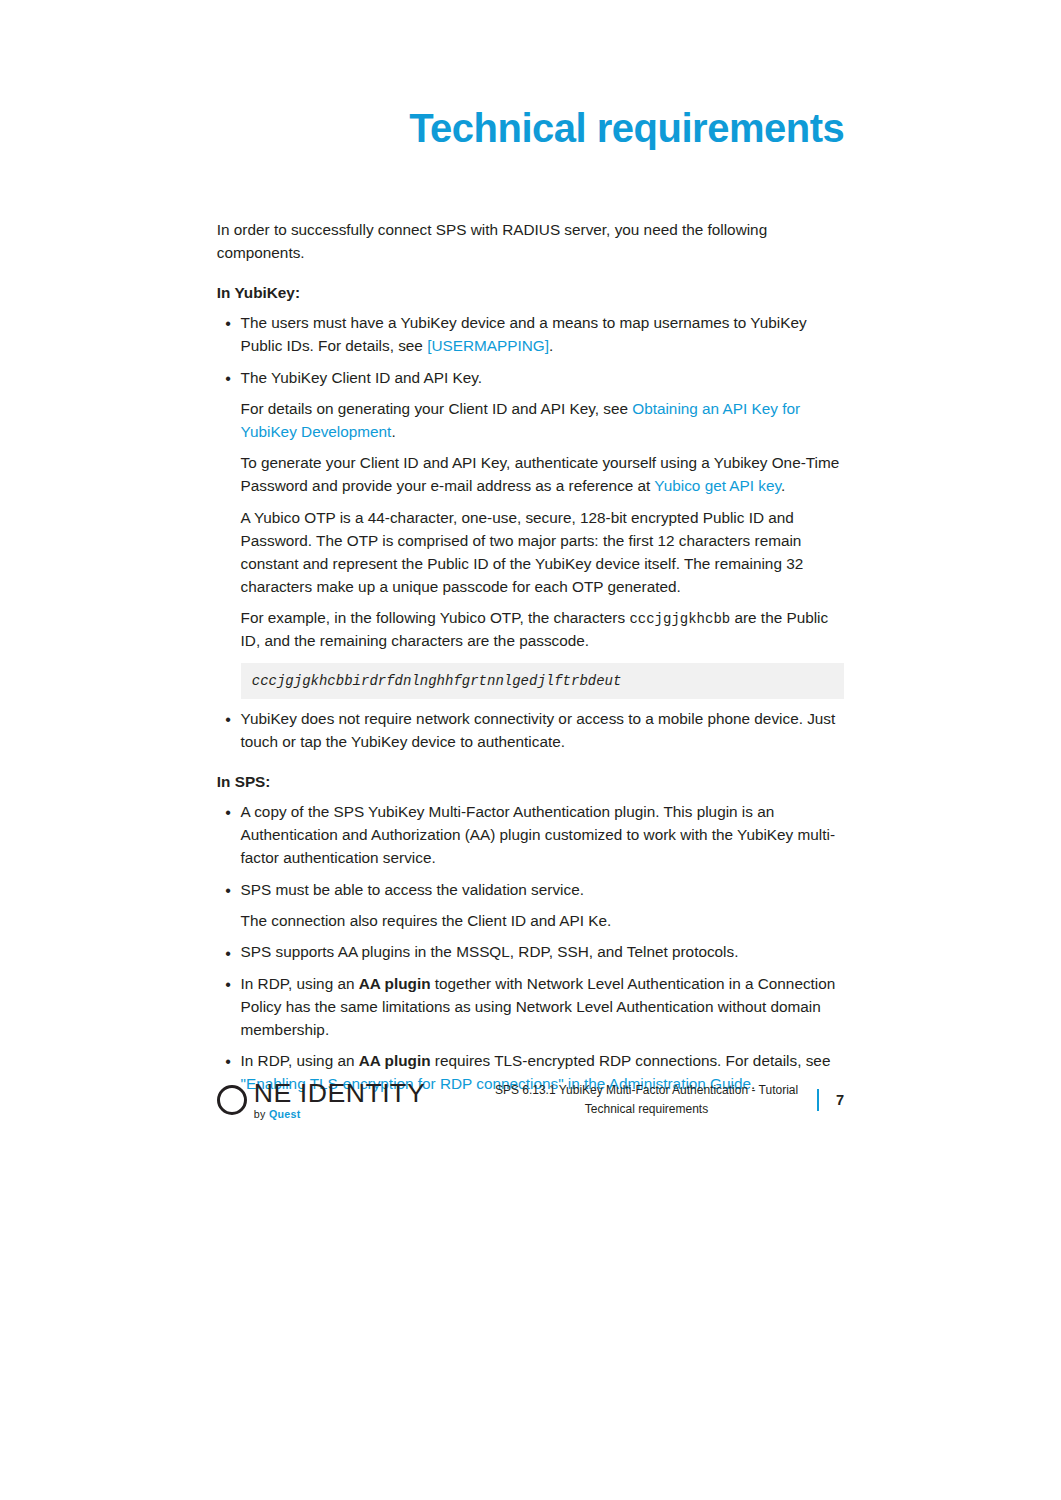Technical requirements
In order to successfully connect SPS with RADIUS server, you need the following components.
In YubiKey:
The users must have a YubiKey device and a means to map usernames to YubiKey Public IDs. For details, see [USERMAPPING].
The YubiKey Client ID and API Key.
For details on generating your Client ID and API Key, see Obtaining an API Key for YubiKey Development.
To generate your Client ID and API Key, authenticate yourself using a Yubikey One-Time Password and provide your e-mail address as a reference at Yubico get API key.
A Yubico OTP is a 44-character, one-use, secure, 128-bit encrypted Public ID and Password. The OTP is comprised of two major parts: the first 12 characters remain constant and represent the Public ID of the YubiKey device itself. The remaining 32 characters make up a unique passcode for each OTP generated.
For example, in the following Yubico OTP, the characters cccjgjgkhcbb are the Public ID, and the remaining characters are the passcode.
cccjgjgkhcbbirdrfdnlnghhfgrtnnlgedjlftrbdeut
YubiKey does not require network connectivity or access to a mobile phone device. Just touch or tap the YubiKey device to authenticate.
In SPS:
A copy of the SPS YubiKey Multi-Factor Authentication plugin. This plugin is an Authentication and Authorization (AA) plugin customized to work with the YubiKey multi-factor authentication service.
SPS must be able to access the validation service.
The connection also requires the Client ID and API Ke.
SPS supports AA plugins in the MSSQL, RDP, SSH, and Telnet protocols.
In RDP, using an AA plugin together with Network Level Authentication in a Connection Policy has the same limitations as using Network Level Authentication without domain membership.
In RDP, using an AA plugin requires TLS-encrypted RDP connections. For details, see "Enabling TLS-encryption for RDP connections" in the Administration Guide.
NE IDENTITY
by Quest
SPS 6.13.1 YubiKey Multi-Factor Authentication - Tutorial
Technical requirements
7